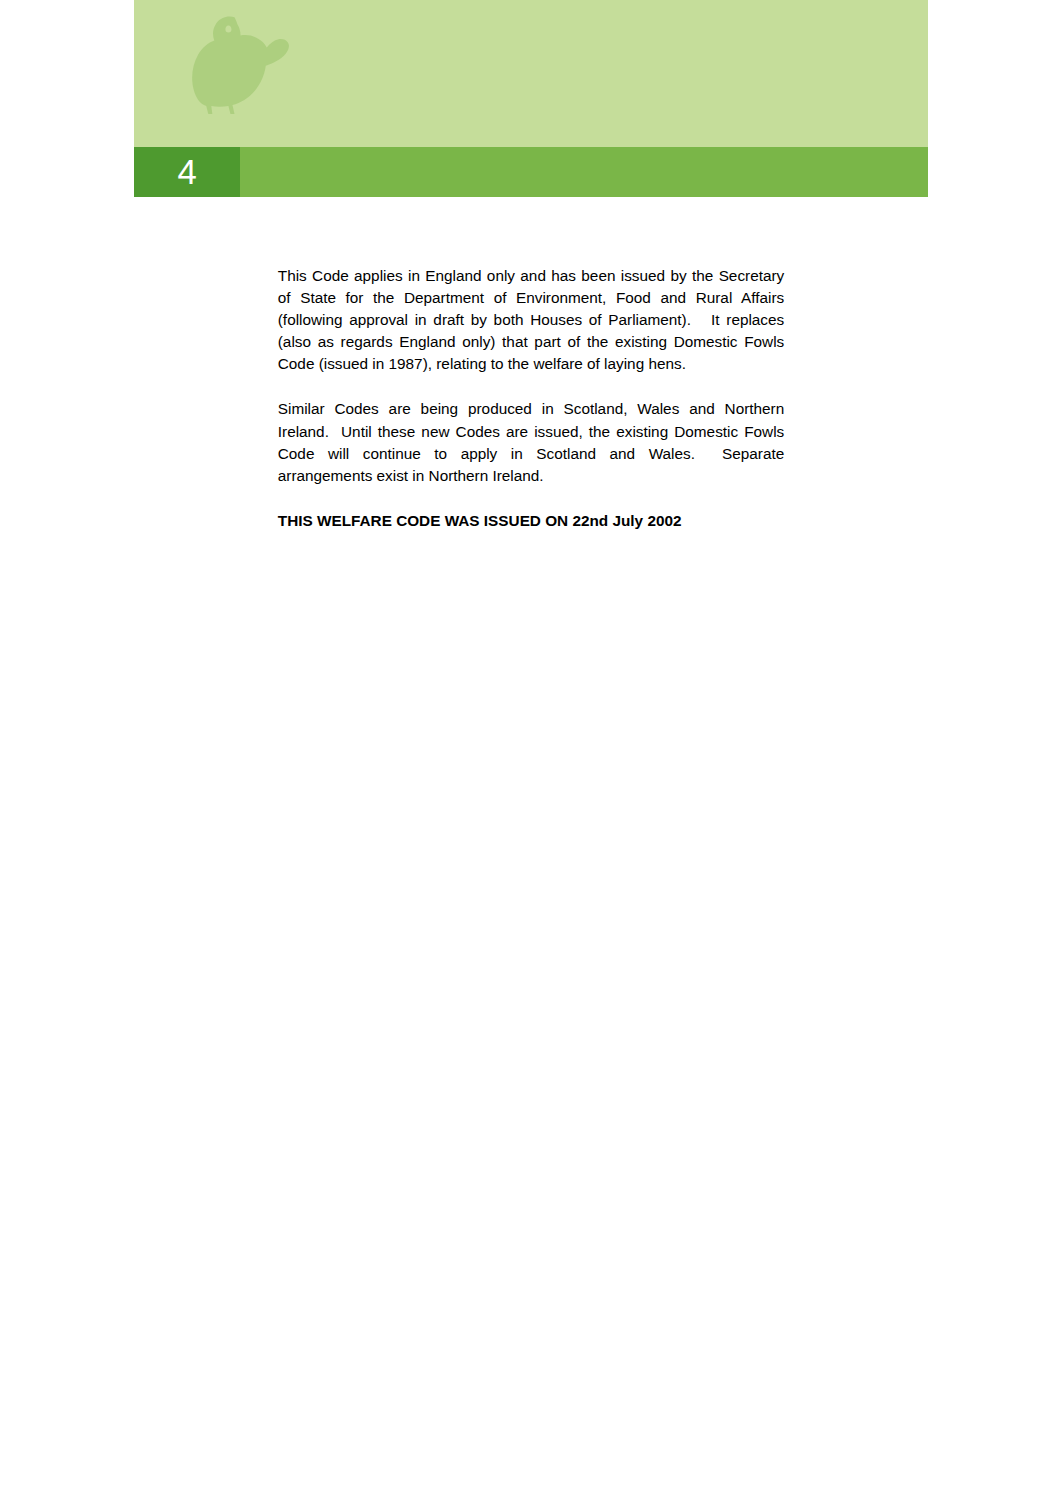4
This Code applies in England only and has been issued by the Secretary of State for the Department of Environment, Food and Rural Affairs (following approval in draft by both Houses of Parliament). It replaces (also as regards England only) that part of the existing Domestic Fowls Code (issued in 1987), relating to the welfare of laying hens.
Similar Codes are being produced in Scotland, Wales and Northern Ireland. Until these new Codes are issued, the existing Domestic Fowls Code will continue to apply in Scotland and Wales. Separate arrangements exist in Northern Ireland.
THIS WELFARE CODE WAS ISSUED ON 22nd July 2002